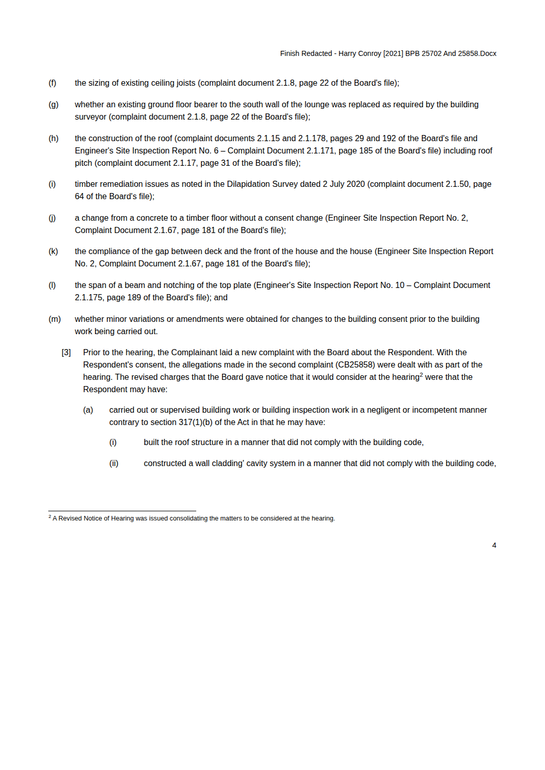Finish Redacted - Harry Conroy [2021] BPB 25702 And 25858.Docx
(f) the sizing of existing ceiling joists (complaint document 2.1.8, page 22 of the Board's file);
(g) whether an existing ground floor bearer to the south wall of the lounge was replaced as required by the building surveyor (complaint document 2.1.8, page 22 of the Board's file);
(h) the construction of the roof (complaint documents 2.1.15 and 2.1.178, pages 29 and 192 of the Board's file and Engineer's Site Inspection Report No. 6 – Complaint Document 2.1.171, page 185 of the Board's file) including roof pitch (complaint document 2.1.17, page 31 of the Board's file);
(i) timber remediation issues as noted in the Dilapidation Survey dated 2 July 2020 (complaint document 2.1.50, page 64 of the Board's file);
(j) a change from a concrete to a timber floor without a consent change (Engineer Site Inspection Report No. 2, Complaint Document 2.1.67, page 181 of the Board's file);
(k) the compliance of the gap between deck and the front of the house and the house (Engineer Site Inspection Report No. 2, Complaint Document 2.1.67, page 181 of the Board's file);
(l) the span of a beam and notching of the top plate (Engineer's Site Inspection Report No. 10 – Complaint Document 2.1.175, page 189 of the Board's file); and
(m) whether minor variations or amendments were obtained for changes to the building consent prior to the building work being carried out.
[3]
Prior to the hearing, the Complainant laid a new complaint with the Board about the Respondent. With the Respondent's consent, the allegations made in the second complaint (CB25858) were dealt with as part of the hearing. The revised charges that the Board gave notice that it would consider at the hearing2 were that the Respondent may have:
(a)
carried out or supervised building work or building inspection work in a negligent or incompetent manner contrary to section 317(1)(b) of the Act in that he may have:
(i) built the roof structure in a manner that did not comply with the building code,
(ii) constructed a wall cladding' cavity system in a manner that did not comply with the building code,
2 A Revised Notice of Hearing was issued consolidating the matters to be considered at the hearing.
4